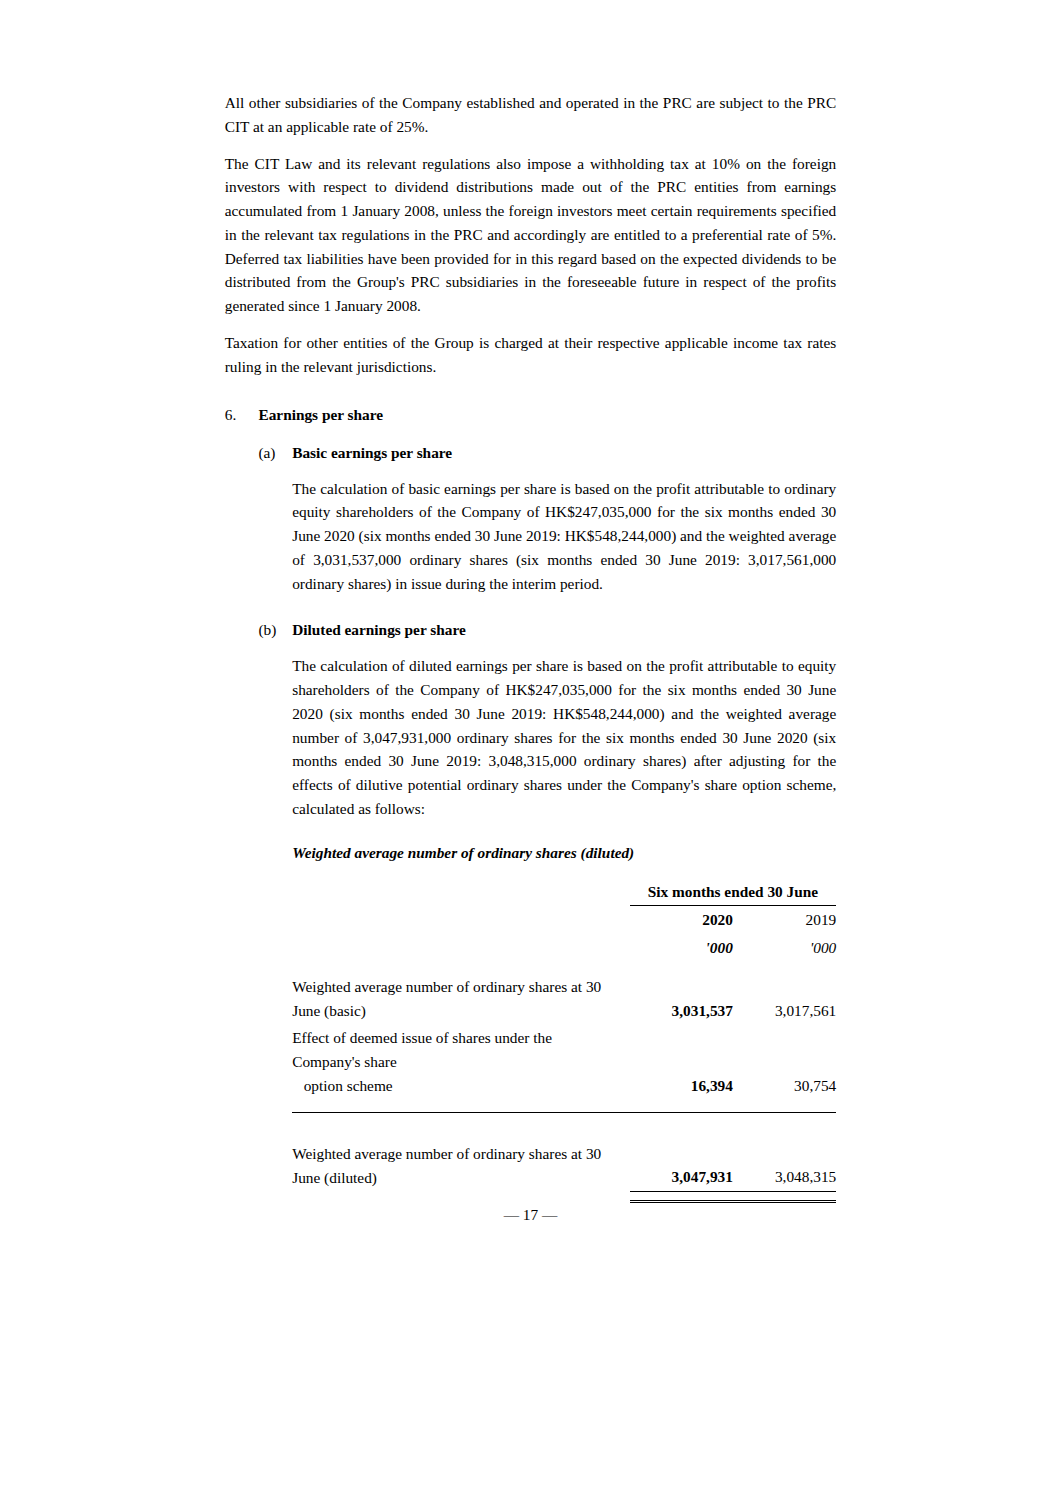All other subsidiaries of the Company established and operated in the PRC are subject to the PRC CIT at an applicable rate of 25%.
The CIT Law and its relevant regulations also impose a withholding tax at 10% on the foreign investors with respect to dividend distributions made out of the PRC entities from earnings accumulated from 1 January 2008, unless the foreign investors meet certain requirements specified in the relevant tax regulations in the PRC and accordingly are entitled to a preferential rate of 5%. Deferred tax liabilities have been provided for in this regard based on the expected dividends to be distributed from the Group's PRC subsidiaries in the foreseeable future in respect of the profits generated since 1 January 2008.
Taxation for other entities of the Group is charged at their respective applicable income tax rates ruling in the relevant jurisdictions.
6. Earnings per share
(a) Basic earnings per share
The calculation of basic earnings per share is based on the profit attributable to ordinary equity shareholders of the Company of HK$247,035,000 for the six months ended 30 June 2020 (six months ended 30 June 2019: HK$548,244,000) and the weighted average of 3,031,537,000 ordinary shares (six months ended 30 June 2019: 3,017,561,000 ordinary shares) in issue during the interim period.
(b) Diluted earnings per share
The calculation of diluted earnings per share is based on the profit attributable to equity shareholders of the Company of HK$247,035,000 for the six months ended 30 June 2020 (six months ended 30 June 2019: HK$548,244,000) and the weighted average number of 3,047,931,000 ordinary shares for the six months ended 30 June 2020 (six months ended 30 June 2019: 3,048,315,000 ordinary shares) after adjusting for the effects of dilutive potential ordinary shares under the Company's share option scheme, calculated as follows:
Weighted average number of ordinary shares (diluted)
| | Six months ended 30 June |
| | 2020 | 2019 |
| | '000 | '000 |
| Weighted average number of ordinary shares at 30 June (basic) | 3,031,537 | 3,017,561 |
| Effect of deemed issue of shares under the Company's share option scheme | 16,394 | 30,754 |
| Weighted average number of ordinary shares at 30 June (diluted) | 3,047,931 | 3,048,315 |
— 17 —